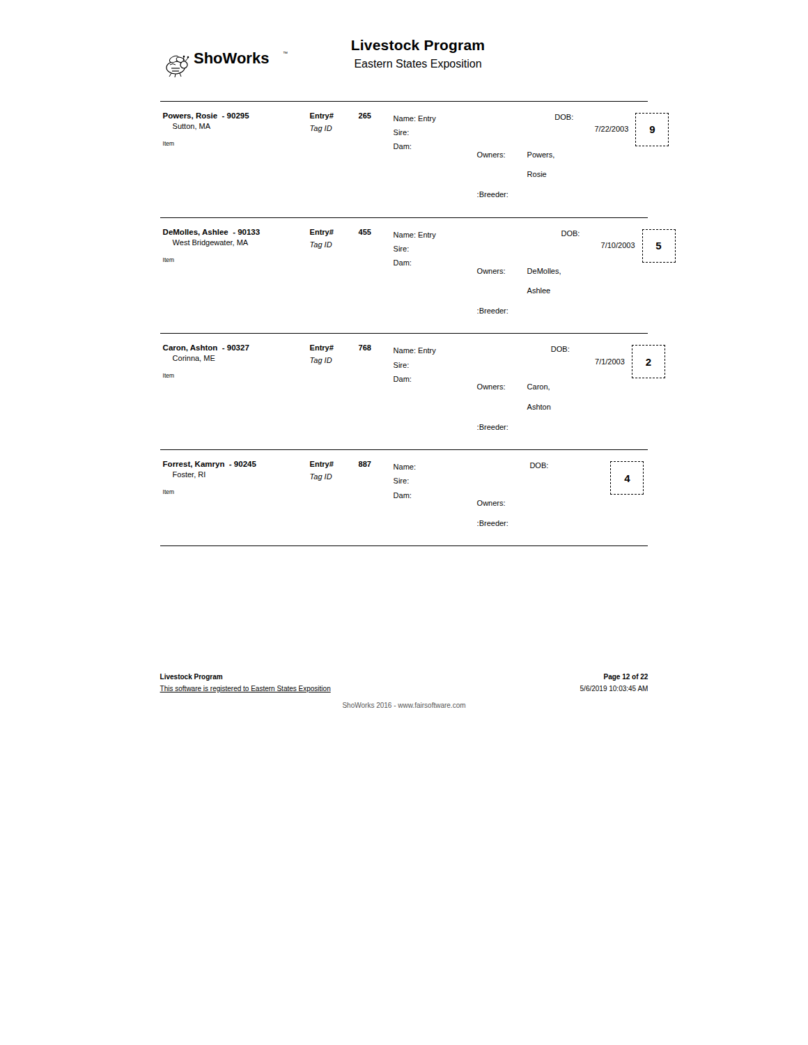ShoWorks ™
Livestock Program
Eastern States Exposition
Powers, Rosie - 90295
Sutton, MA
Item
Entry#
Tag ID
265
Name: Entry
Sire:
Dam:
Owners: Powers, Rosie
:Breeder:
DOB:
7/22/2003
9
DeMolles, Ashlee - 90133
West Bridgewater, MA
Item
Entry#
Tag ID
455
Name: Entry
Sire:
Dam:
Owners: DeMolles, Ashlee
:Breeder:
DOB:
7/10/2003
5
Caron, Ashton - 90327
Corinna, ME
Item
Entry#
Tag ID
768
Name: Entry
Sire:
Dam:
Owners: Caron, Ashton
:Breeder:
DOB:
7/1/2003
2
Forrest, Kamryn - 90245
Foster, RI
Item
Entry#
Tag ID
887
Name:
Sire:
Dam:
Owners:
:Breeder:
DOB:
4
Livestock Program
This software is registered to Eastern States Exposition
Page 12 of 22
5/6/2019 10:03:45 AM
ShoWorks 2016 - www.fairsoftware.com